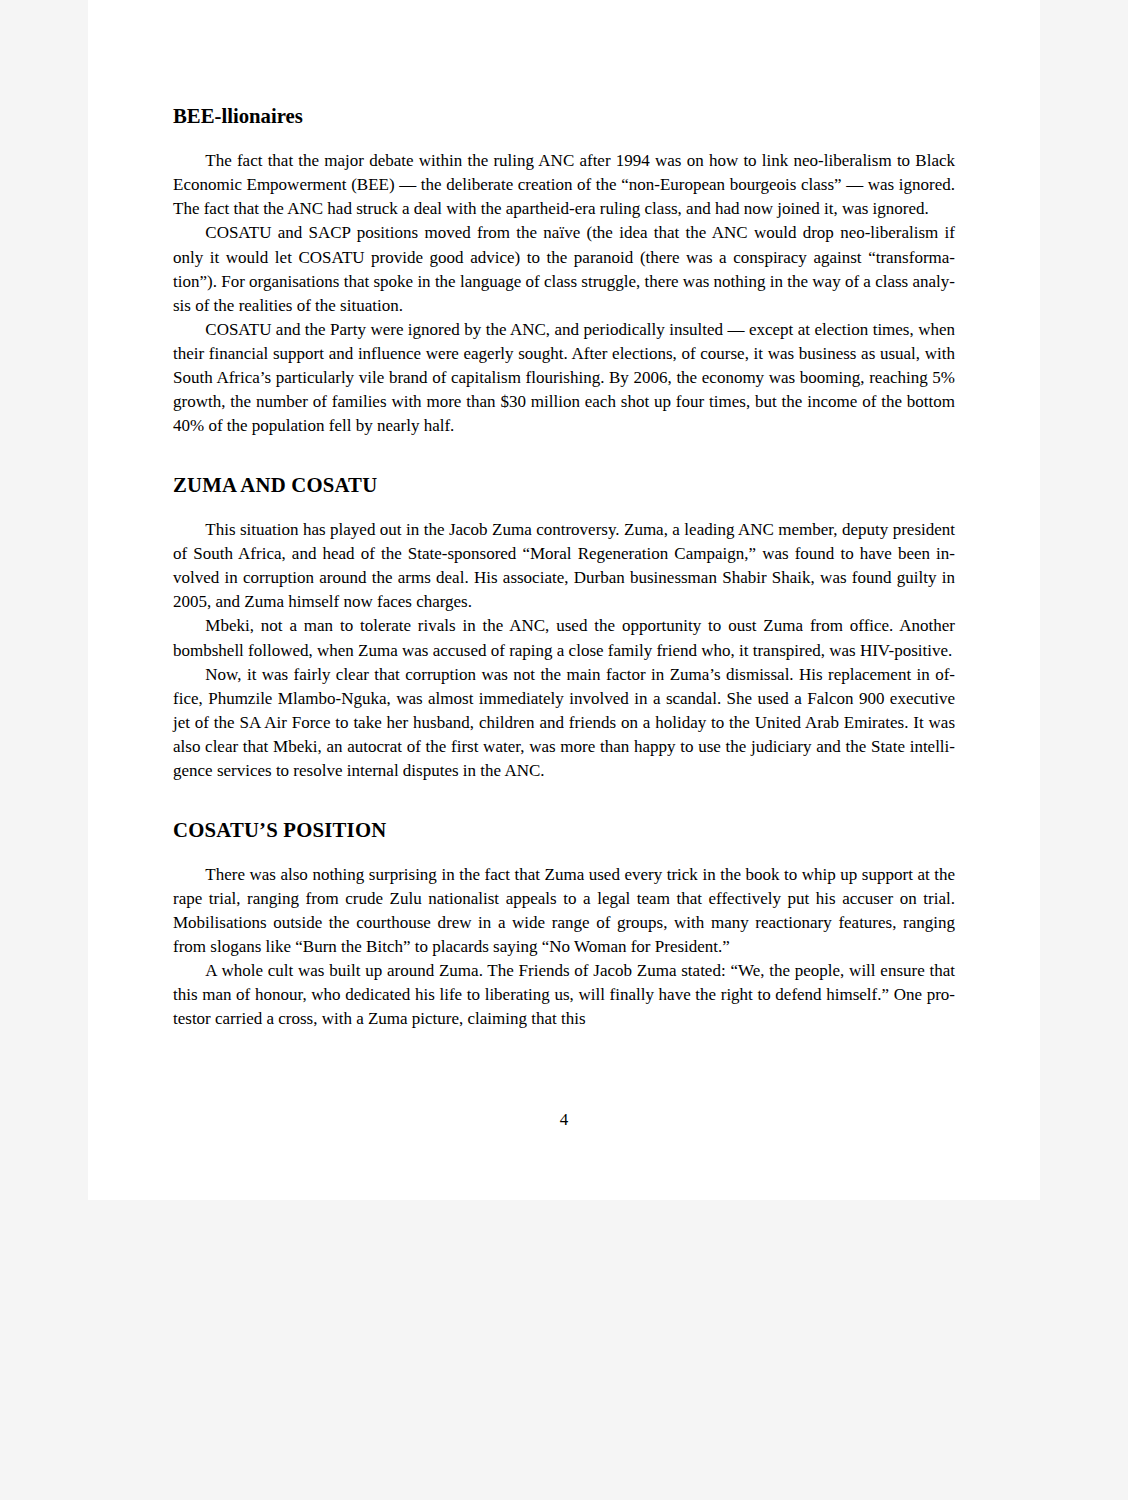BEE-llionaires
The fact that the major debate within the ruling ANC after 1994 was on how to link neo-liberalism to Black Economic Empowerment (BEE) — the deliberate creation of the “non-European bourgeois class” — was ignored. The fact that the ANC had struck a deal with the apartheid-era ruling class, and had now joined it, was ignored.
COSATU and SACP positions moved from the naïve (the idea that the ANC would drop neo-liberalism if only it would let COSATU provide good advice) to the paranoid (there was a conspiracy against “transformation”). For organisations that spoke in the language of class struggle, there was nothing in the way of a class analysis of the realities of the situation.
COSATU and the Party were ignored by the ANC, and periodically insulted — except at election times, when their financial support and influence were eagerly sought. After elections, of course, it was business as usual, with South Africa’s particularly vile brand of capitalism flourishing. By 2006, the economy was booming, reaching 5% growth, the number of families with more than $30 million each shot up four times, but the income of the bottom 40% of the population fell by nearly half.
ZUMA AND COSATU
This situation has played out in the Jacob Zuma controversy. Zuma, a leading ANC member, deputy president of South Africa, and head of the State-sponsored “Moral Regeneration Campaign,” was found to have been involved in corruption around the arms deal. His associate, Durban businessman Shabir Shaik, was found guilty in 2005, and Zuma himself now faces charges.
Mbeki, not a man to tolerate rivals in the ANC, used the opportunity to oust Zuma from office. Another bombshell followed, when Zuma was accused of raping a close family friend who, it transpired, was HIV-positive.
Now, it was fairly clear that corruption was not the main factor in Zuma’s dismissal. His replacement in office, Phumzile Mlambo-Nguka, was almost immediately involved in a scandal. She used a Falcon 900 executive jet of the SA Air Force to take her husband, children and friends on a holiday to the United Arab Emirates. It was also clear that Mbeki, an autocrat of the first water, was more than happy to use the judiciary and the State intelligence services to resolve internal disputes in the ANC.
COSATU’S POSITION
There was also nothing surprising in the fact that Zuma used every trick in the book to whip up support at the rape trial, ranging from crude Zulu nationalist appeals to a legal team that effectively put his accuser on trial. Mobilisations outside the courthouse drew in a wide range of groups, with many reactionary features, ranging from slogans like “Burn the Bitch” to placards saying “No Woman for President.”
A whole cult was built up around Zuma. The Friends of Jacob Zuma stated: “We, the people, will ensure that this man of honour, who dedicated his life to liberating us, will finally have the right to defend himself.” One protestor carried a cross, with a Zuma picture, claiming that this
4